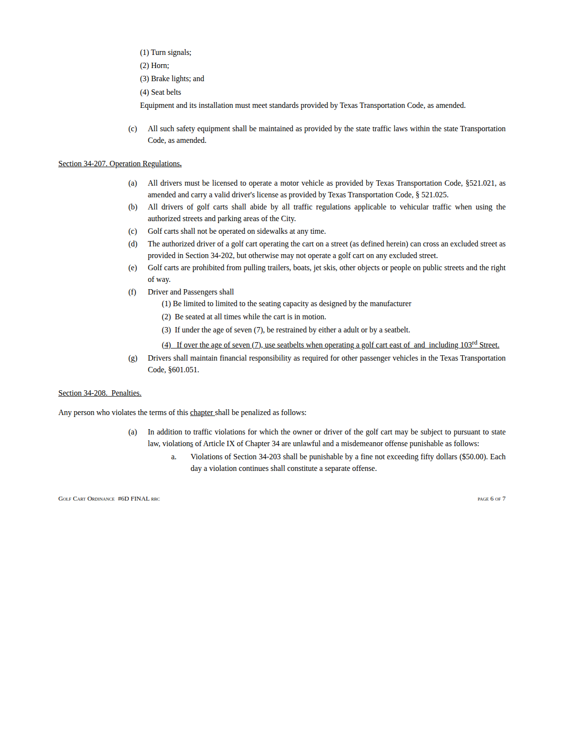(1) Turn signals;
(2) Horn;
(3) Brake lights; and
(4) Seat belts
Equipment and its installation must meet standards provided by Texas Transportation Code, as amended.
(c) All such safety equipment shall be maintained as provided by the state traffic laws within the state Transportation Code, as amended.
Section 34-207. Operation Regulations.
(a) All drivers must be licensed to operate a motor vehicle as provided by Texas Transportation Code, §521.021, as amended and carry a valid driver's license as provided by Texas Transportation Code, § 521.025.
(b) All drivers of golf carts shall abide by all traffic regulations applicable to vehicular traffic when using the authorized streets and parking areas of the City.
(c) Golf carts shall not be operated on sidewalks at any time.
(d) The authorized driver of a golf cart operating the cart on a street (as defined herein) can cross an excluded street as provided in Section 34-202, but otherwise may not operate a golf cart on any excluded street.
(e) Golf carts are prohibited from pulling trailers, boats, jet skis, other objects or people on public streets and the right of way.
(f) Driver and Passengers shall
(1) Be limited to limited to the seating capacity as designed by the manufacturer
(2) Be seated at all times while the cart is in motion.
(3) If under the age of seven (7), be restrained by either a adult or by a seatbelt.
(4) If over the age of seven (7), use seatbelts when operating a golf cart east of and including 103rd Street.
(g) Drivers shall maintain financial responsibility as required for other passenger vehicles in the Texas Transportation Code, §601.051.
Section 34-208. Penalties.
Any person who violates the terms of this chapter shall be penalized as follows:
(a) In addition to traffic violations for which the owner or driver of the golf cart may be subject to pursuant to state law, violations of Article IX of Chapter 34 are unlawful and a misdemeanor offense punishable as follows:
a. Violations of Section 34-203 shall be punishable by a fine not exceeding fifty dollars ($50.00). Each day a violation continues shall constitute a separate offense.
Golf Cart Ordinance #6D FINAL rbc
page 6 of 7